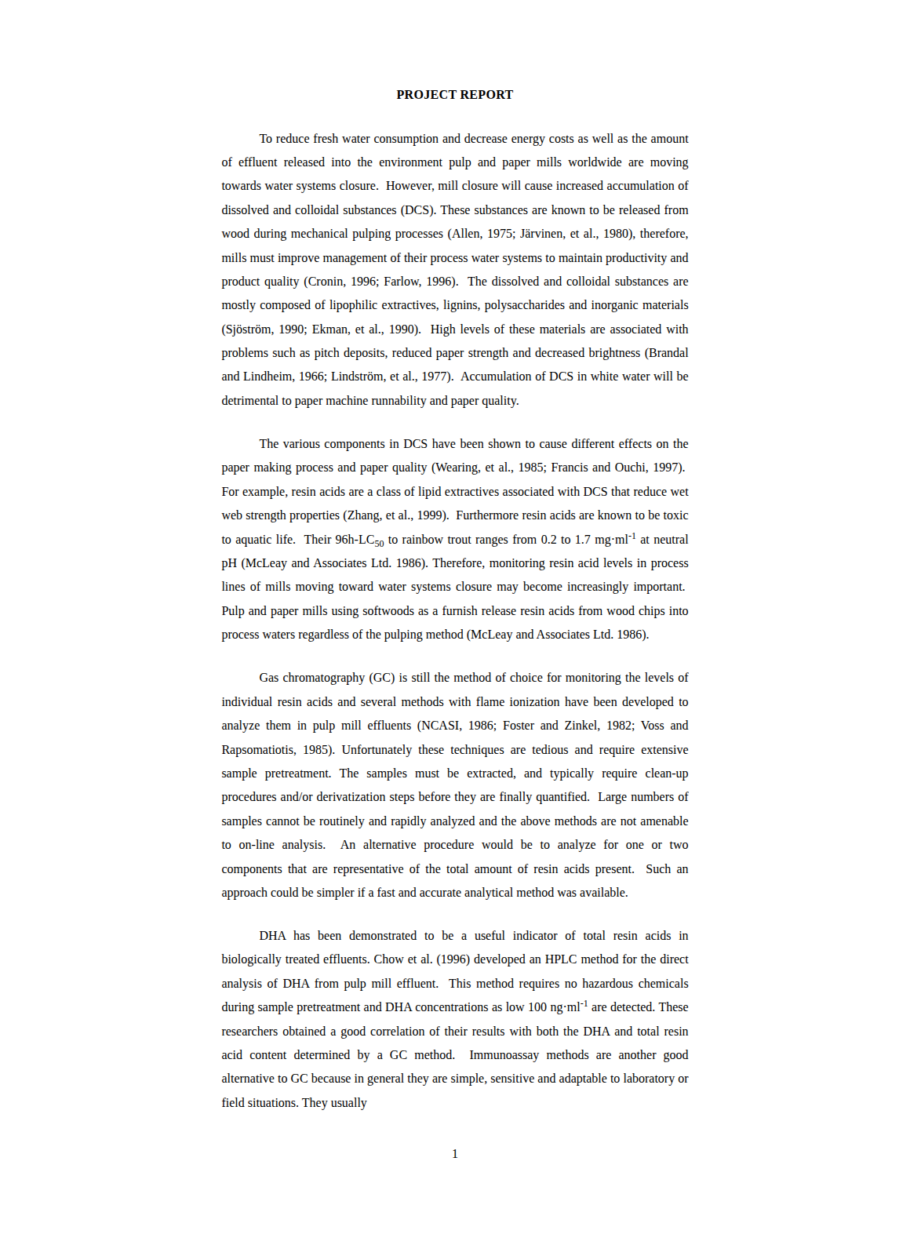PROJECT REPORT
To reduce fresh water consumption and decrease energy costs as well as the amount of effluent released into the environment pulp and paper mills worldwide are moving towards water systems closure. However, mill closure will cause increased accumulation of dissolved and colloidal substances (DCS). These substances are known to be released from wood during mechanical pulping processes (Allen, 1975; Järvinen, et al., 1980), therefore, mills must improve management of their process water systems to maintain productivity and product quality (Cronin, 1996; Farlow, 1996). The dissolved and colloidal substances are mostly composed of lipophilic extractives, lignins, polysaccharides and inorganic materials (Sjöström, 1990; Ekman, et al., 1990). High levels of these materials are associated with problems such as pitch deposits, reduced paper strength and decreased brightness (Brandal and Lindheim, 1966; Lindström, et al., 1977). Accumulation of DCS in white water will be detrimental to paper machine runnability and paper quality.
The various components in DCS have been shown to cause different effects on the paper making process and paper quality (Wearing, et al., 1985; Francis and Ouchi, 1997). For example, resin acids are a class of lipid extractives associated with DCS that reduce wet web strength properties (Zhang, et al., 1999). Furthermore resin acids are known to be toxic to aquatic life. Their 96h-LC50 to rainbow trout ranges from 0.2 to 1.7 mg·ml-1 at neutral pH (McLeay and Associates Ltd. 1986). Therefore, monitoring resin acid levels in process lines of mills moving toward water systems closure may become increasingly important. Pulp and paper mills using softwoods as a furnish release resin acids from wood chips into process waters regardless of the pulping method (McLeay and Associates Ltd. 1986).
Gas chromatography (GC) is still the method of choice for monitoring the levels of individual resin acids and several methods with flame ionization have been developed to analyze them in pulp mill effluents (NCASI, 1986; Foster and Zinkel, 1982; Voss and Rapsomatiotis, 1985). Unfortunately these techniques are tedious and require extensive sample pretreatment. The samples must be extracted, and typically require clean-up procedures and/or derivatization steps before they are finally quantified. Large numbers of samples cannot be routinely and rapidly analyzed and the above methods are not amenable to on-line analysis. An alternative procedure would be to analyze for one or two components that are representative of the total amount of resin acids present. Such an approach could be simpler if a fast and accurate analytical method was available.
DHA has been demonstrated to be a useful indicator of total resin acids in biologically treated effluents. Chow et al. (1996) developed an HPLC method for the direct analysis of DHA from pulp mill effluent. This method requires no hazardous chemicals during sample pretreatment and DHA concentrations as low 100 ng·ml-1 are detected. These researchers obtained a good correlation of their results with both the DHA and total resin acid content determined by a GC method. Immunoassay methods are another good alternative to GC because in general they are simple, sensitive and adaptable to laboratory or field situations. They usually
1